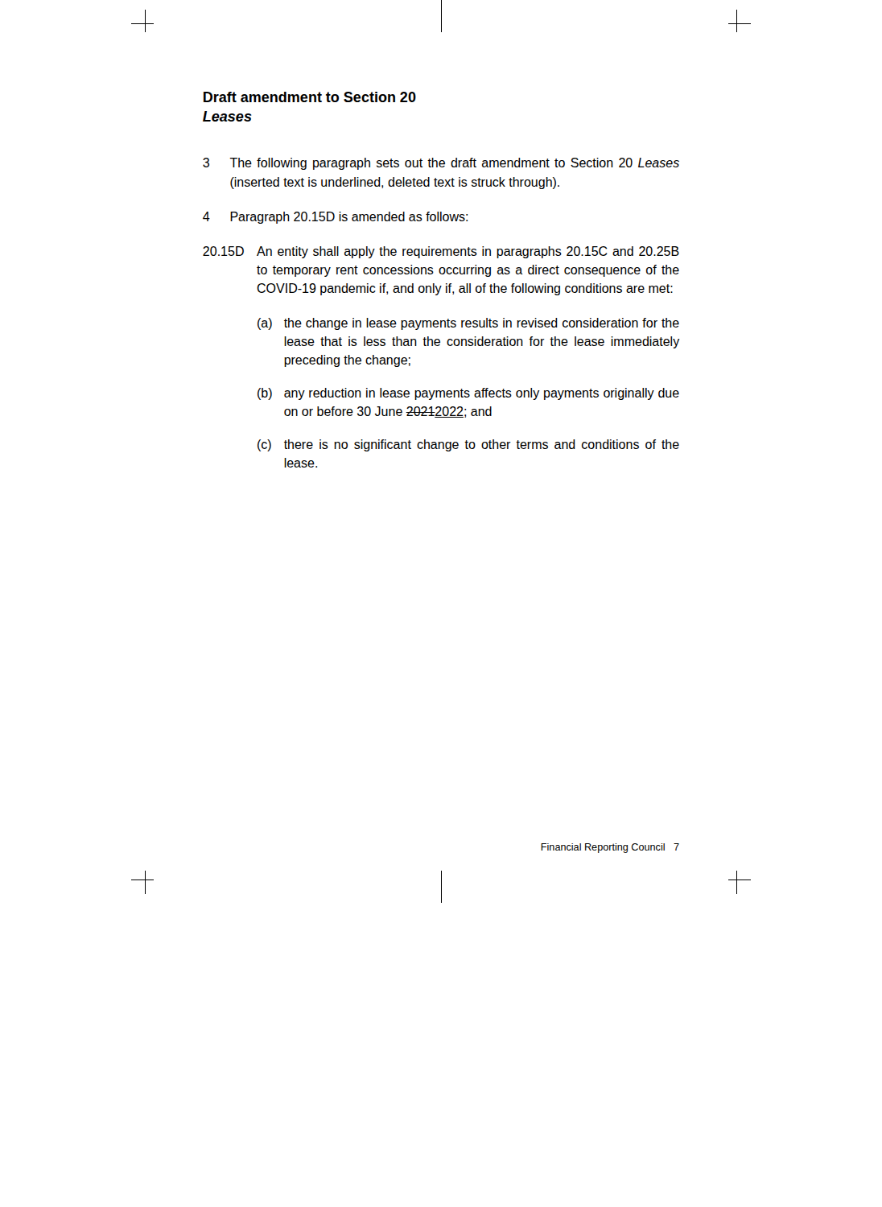Draft amendment to Section 20Leases
3
The following paragraph sets out the draft amendment to Section 20 Leases (inserted text is underlined, deleted text is struck through).
4
Paragraph 20.15D is amended as follows:
20.15D
An entity shall apply the requirements in paragraphs 20.15C and 20.25B to temporary rent concessions occurring as a direct consequence of the COVID-19 pandemic if, and only if, all of the following conditions are met:
(a)
the change in lease payments results in revised consideration for the lease that is less than the consideration for the lease immediately preceding the change;
(b)
any reduction in lease payments affects only payments originally due on or before 30 June 20212022; and
(c)
there is no significant change to other terms and conditions of the lease.
Financial Reporting Council 7